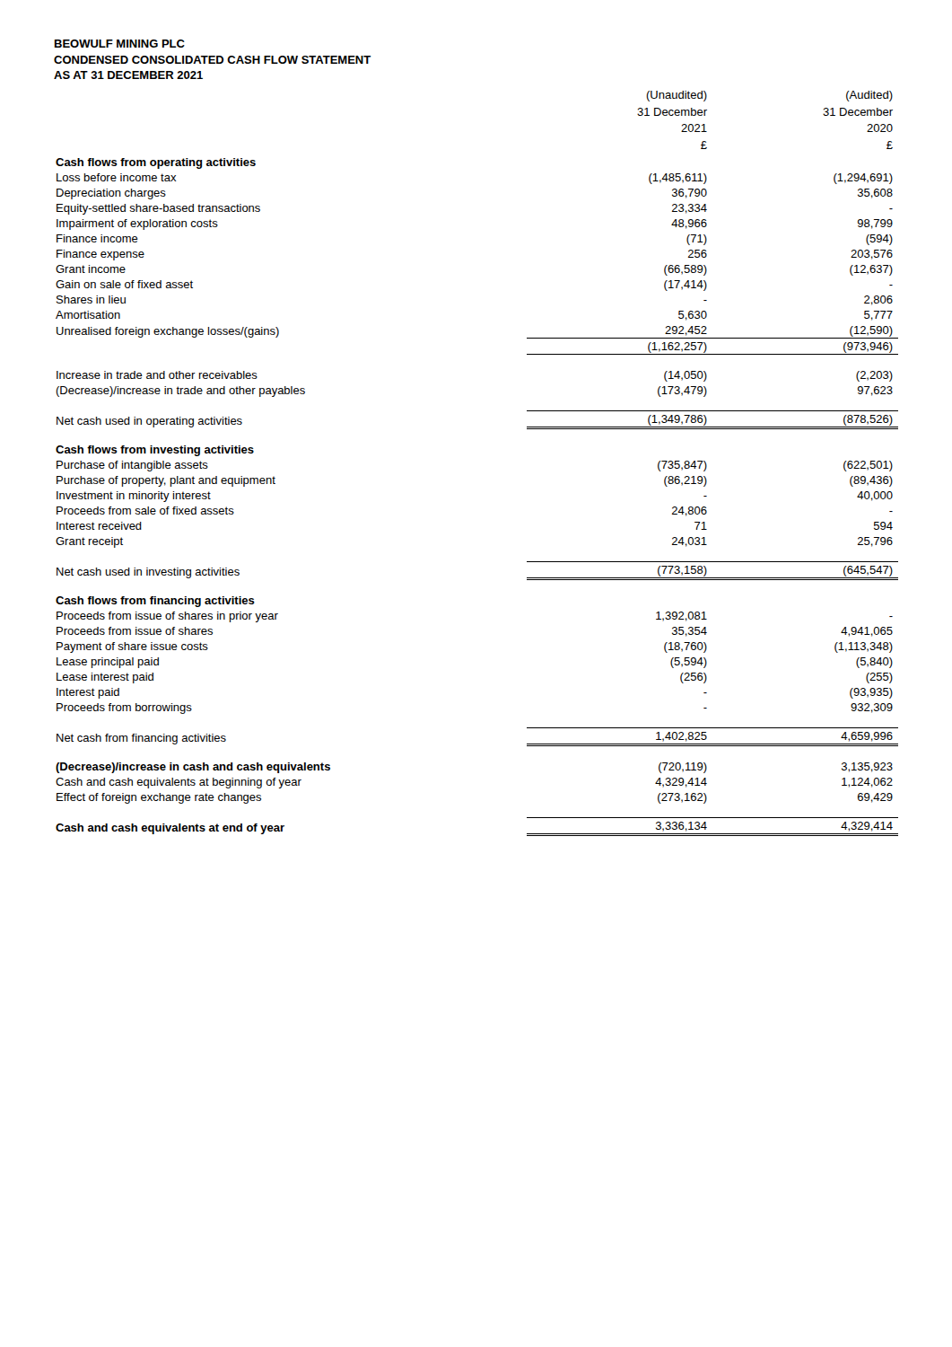BEOWULF MINING PLC
CONDENSED CONSOLIDATED CASH FLOW STATEMENT
AS AT 31 DECEMBER 2021
| | (Unaudited) | (Audited) |
| | 31 December | 31 December |
| | 2021 | 2020 |
| | £ | £ |
| Cash flows from operating activities | | |
| Loss before income tax | (1,485,611) | (1,294,691) |
| Depreciation charges | 36,790 | 35,608 |
| Equity-settled share-based transactions | 23,334 | - |
| Impairment of exploration costs | 48,966 | 98,799 |
| Finance income | (71) | (594) |
| Finance expense | 256 | 203,576 |
| Grant income | (66,589) | (12,637) |
| Gain on sale of fixed asset | (17,414) | - |
| Shares in lieu | - | 2,806 |
| Amortisation | 5,630 | 5,777 |
| Unrealised foreign exchange losses/(gains) | 292,452 | (12,590) |
| | (1,162,257) | (973,946) |
| Increase in trade and other receivables | (14,050) | (2,203) |
| (Decrease)/increase in trade and other payables | (173,479) | 97,623 |
| Net cash used in operating activities | (1,349,786) | (878,526) |
| Cash flows from investing activities | | |
| Purchase of intangible assets | (735,847) | (622,501) |
| Purchase of property, plant and equipment | (86,219) | (89,436) |
| Investment in minority interest | - | 40,000 |
| Proceeds from sale of fixed assets | 24,806 | - |
| Interest received | 71 | 594 |
| Grant receipt | 24,031 | 25,796 |
| Net cash used in investing activities | (773,158) | (645,547) |
| Cash flows from financing activities | | |
| Proceeds from issue of shares in prior year | 1,392,081 | - |
| Proceeds from issue of shares | 35,354 | 4,941,065 |
| Payment of share issue costs | (18,760) | (1,113,348) |
| Lease principal paid | (5,594) | (5,840) |
| Lease interest paid | (256) | (255) |
| Interest paid | - | (93,935) |
| Proceeds from borrowings | - | 932,309 |
| Net cash from financing activities | 1,402,825 | 4,659,996 |
| (Decrease)/increase in cash and cash equivalents | (720,119) | 3,135,923 |
| Cash and cash equivalents at beginning of year | 4,329,414 | 1,124,062 |
| Effect of foreign exchange rate changes | (273,162) | 69,429 |
| Cash and cash equivalents at end of year | 3,336,134 | 4,329,414 |